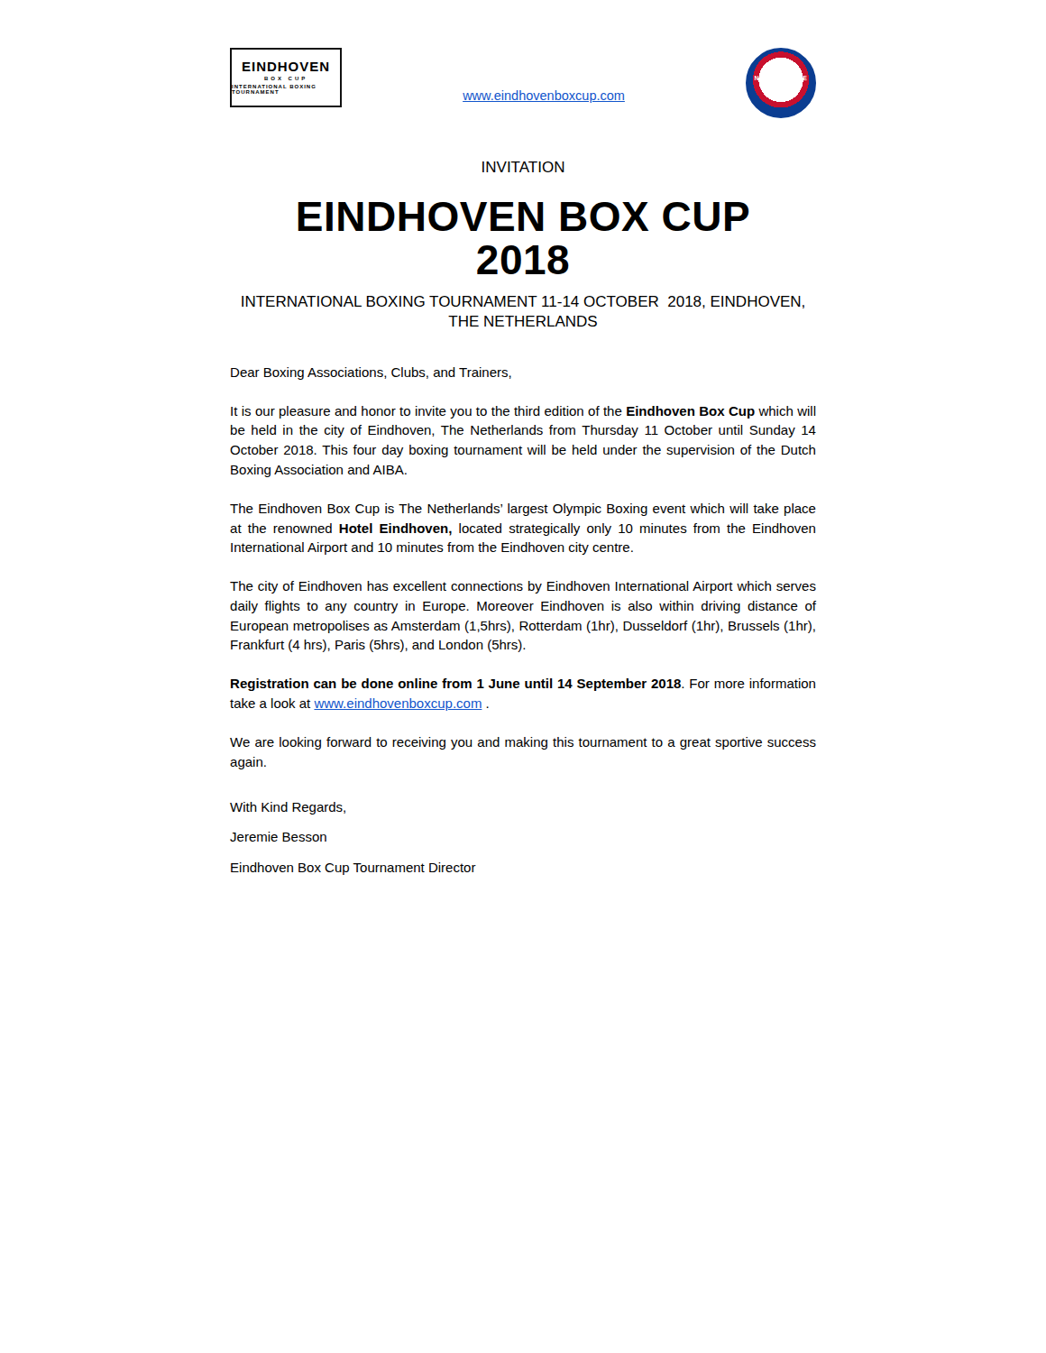EINDHOVEN BOX CUP INTERNATIONAL BOXING TOURNAMENT
www.eindhovenboxcup.com
NEDERLANDSE
BOKSBOND
INVITATION
EINDHOVEN BOX CUP
2018
INTERNATIONAL BOXING TOURNAMENT 11-14 OCTOBER 2018, EINDHOVEN,
THE NETHERLANDS
Dear Boxing Associations, Clubs, and Trainers,
It is our pleasure and honor to invite you to the third edition of the Eindhoven Box Cup which will be held in the city of Eindhoven, The Netherlands from Thursday 11 October until Sunday 14 October 2018. This four day boxing tournament will be held under the supervision of the Dutch Boxing Association and AIBA.
The Eindhoven Box Cup is The Netherlands’ largest Olympic Boxing event which will take place at the renowned Hotel Eindhoven, located strategically only 10 minutes from the Eindhoven International Airport and 10 minutes from the Eindhoven city centre.
The city of Eindhoven has excellent connections by Eindhoven International Airport which serves daily flights to any country in Europe. Moreover Eindhoven is also within driving distance of European metropolises as Amsterdam (1,5hrs), Rotterdam (1hr), Dusseldorf (1hr), Brussels (1hr), Frankfurt (4 hrs), Paris (5hrs), and London (5hrs).
Registration can be done online from 1 June until 14 September 2018. For more information take a look at www.eindhovenboxcup.com .
We are looking forward to receiving you and making this tournament to a great sportive success again.
With Kind Regards,
Jeremie Besson
Eindhoven Box Cup Tournament Director